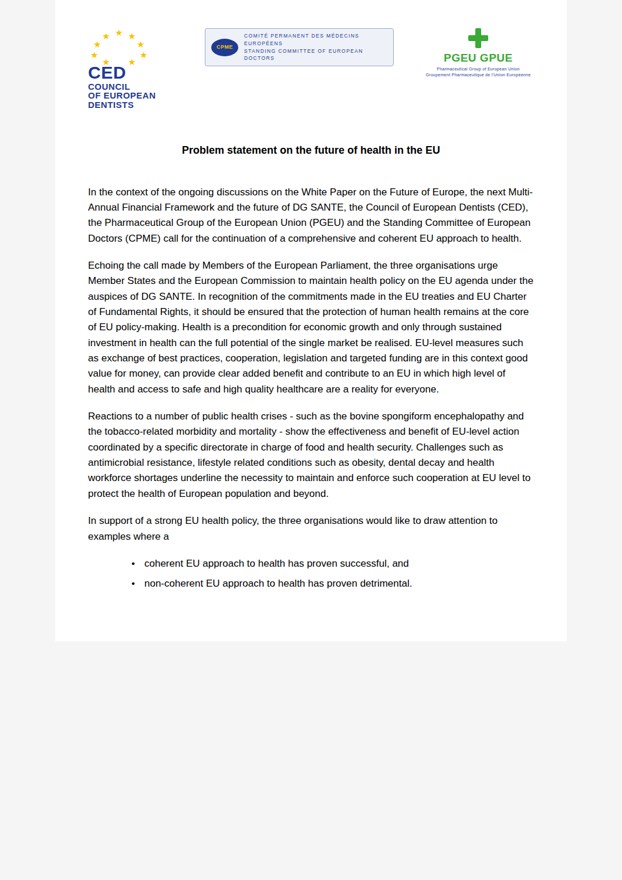★ ★ ★ ★ ★ ★ ★ ★ ★
CED COUNCIL OF EUROPEAN DENTISTS
CPME
Comité Permanent des Médecins Européens
Standing Committee of European Doctors
PGEU GPUE
Pharmaceutical Group of European Union
Groupement Pharmaceutique de l'Union Européenne
Problem statement on the future of health in the EU
In the context of the ongoing discussions on the White Paper on the Future of Europe, the next Multi-Annual Financial Framework and the future of DG SANTE, the Council of European Dentists (CED), the Pharmaceutical Group of the European Union (PGEU) and the Standing Committee of European Doctors (CPME) call for the continuation of a comprehensive and coherent EU approach to health.
Echoing the call made by Members of the European Parliament, the three organisations urge Member States and the European Commission to maintain health policy on the EU agenda under the auspices of DG SANTE. In recognition of the commitments made in the EU treaties and EU Charter of Fundamental Rights, it should be ensured that the protection of human health remains at the core of EU policy-making. Health is a precondition for economic growth and only through sustained investment in health can the full potential of the single market be realised. EU-level measures such as exchange of best practices, cooperation, legislation and targeted funding are in this context good value for money, can provide clear added benefit and contribute to an EU in which high level of health and access to safe and high quality healthcare are a reality for everyone.
Reactions to a number of public health crises - such as the bovine spongiform encephalopathy and the tobacco-related morbidity and mortality - show the effectiveness and benefit of EU-level action coordinated by a specific directorate in charge of food and health security. Challenges such as antimicrobial resistance, lifestyle related conditions such as obesity, dental decay and health workforce shortages underline the necessity to maintain and enforce such cooperation at EU level to protect the health of European population and beyond.
In support of a strong EU health policy, the three organisations would like to draw attention to examples where a
coherent EU approach to health has proven successful, and
non-coherent EU approach to health has proven detrimental.